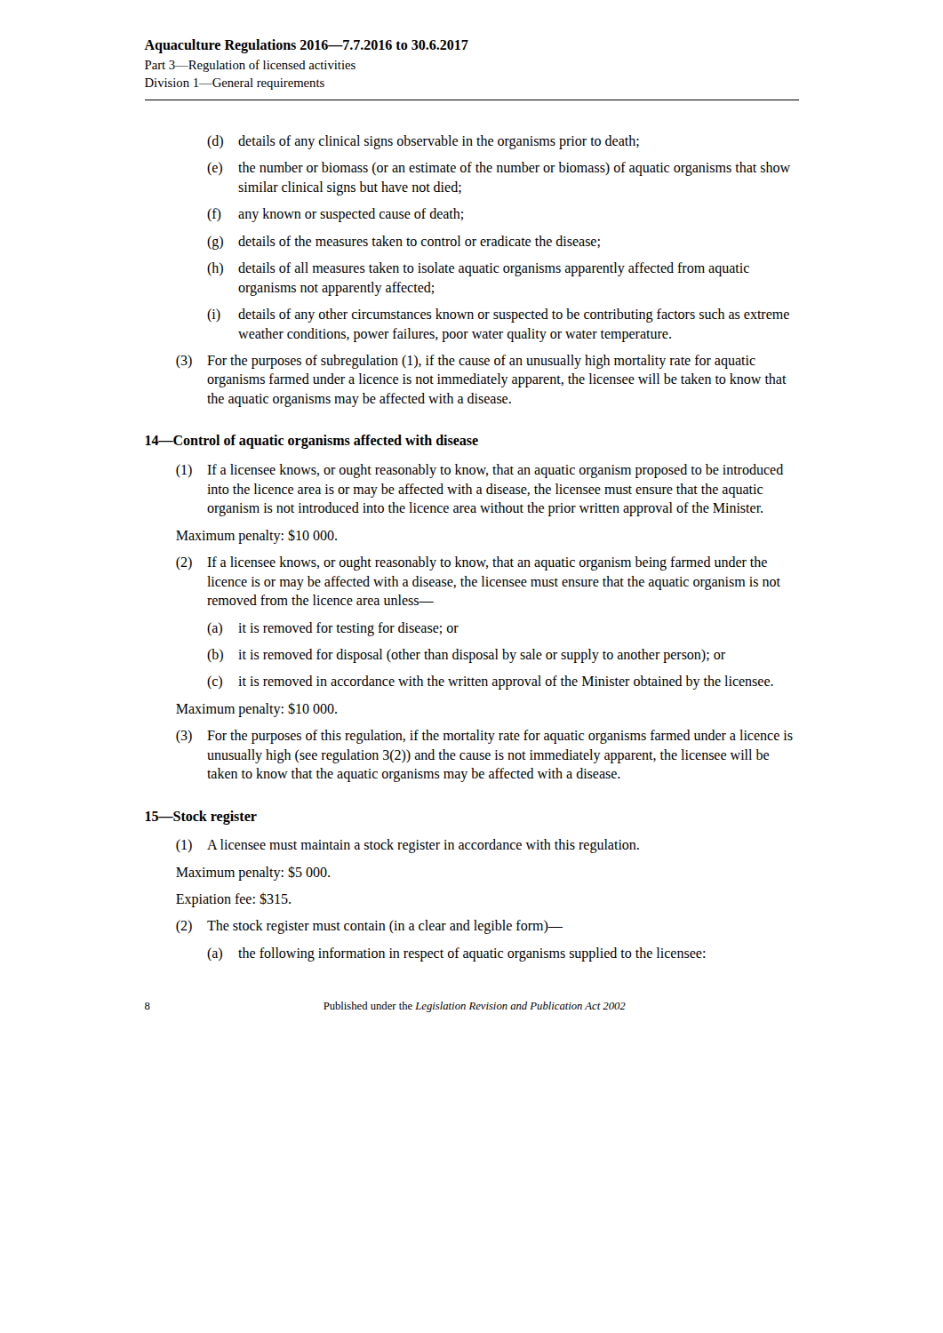Aquaculture Regulations 2016—7.7.2016 to 30.6.2017
Part 3—Regulation of licensed activities
Division 1—General requirements
(d) details of any clinical signs observable in the organisms prior to death;
(e) the number or biomass (or an estimate of the number or biomass) of aquatic organisms that show similar clinical signs but have not died;
(f) any known or suspected cause of death;
(g) details of the measures taken to control or eradicate the disease;
(h) details of all measures taken to isolate aquatic organisms apparently affected from aquatic organisms not apparently affected;
(i) details of any other circumstances known or suspected to be contributing factors such as extreme weather conditions, power failures, poor water quality or water temperature.
(3) For the purposes of subregulation (1), if the cause of an unusually high mortality rate for aquatic organisms farmed under a licence is not immediately apparent, the licensee will be taken to know that the aquatic organisms may be affected with a disease.
14—Control of aquatic organisms affected with disease
(1) If a licensee knows, or ought reasonably to know, that an aquatic organism proposed to be introduced into the licence area is or may be affected with a disease, the licensee must ensure that the aquatic organism is not introduced into the licence area without the prior written approval of the Minister.
Maximum penalty: $10 000.
(2) If a licensee knows, or ought reasonably to know, that an aquatic organism being farmed under the licence is or may be affected with a disease, the licensee must ensure that the aquatic organism is not removed from the licence area unless—
(a) it is removed for testing for disease; or
(b) it is removed for disposal (other than disposal by sale or supply to another person); or
(c) it is removed in accordance with the written approval of the Minister obtained by the licensee.
Maximum penalty: $10 000.
(3) For the purposes of this regulation, if the mortality rate for aquatic organisms farmed under a licence is unusually high (see regulation 3(2)) and the cause is not immediately apparent, the licensee will be taken to know that the aquatic organisms may be affected with a disease.
15—Stock register
(1) A licensee must maintain a stock register in accordance with this regulation.
Maximum penalty: $5 000.
Expiation fee: $315.
(2) The stock register must contain (in a clear and legible form)—
(a) the following information in respect of aquatic organisms supplied to the licensee:
8 Published under the Legislation Revision and Publication Act 2002